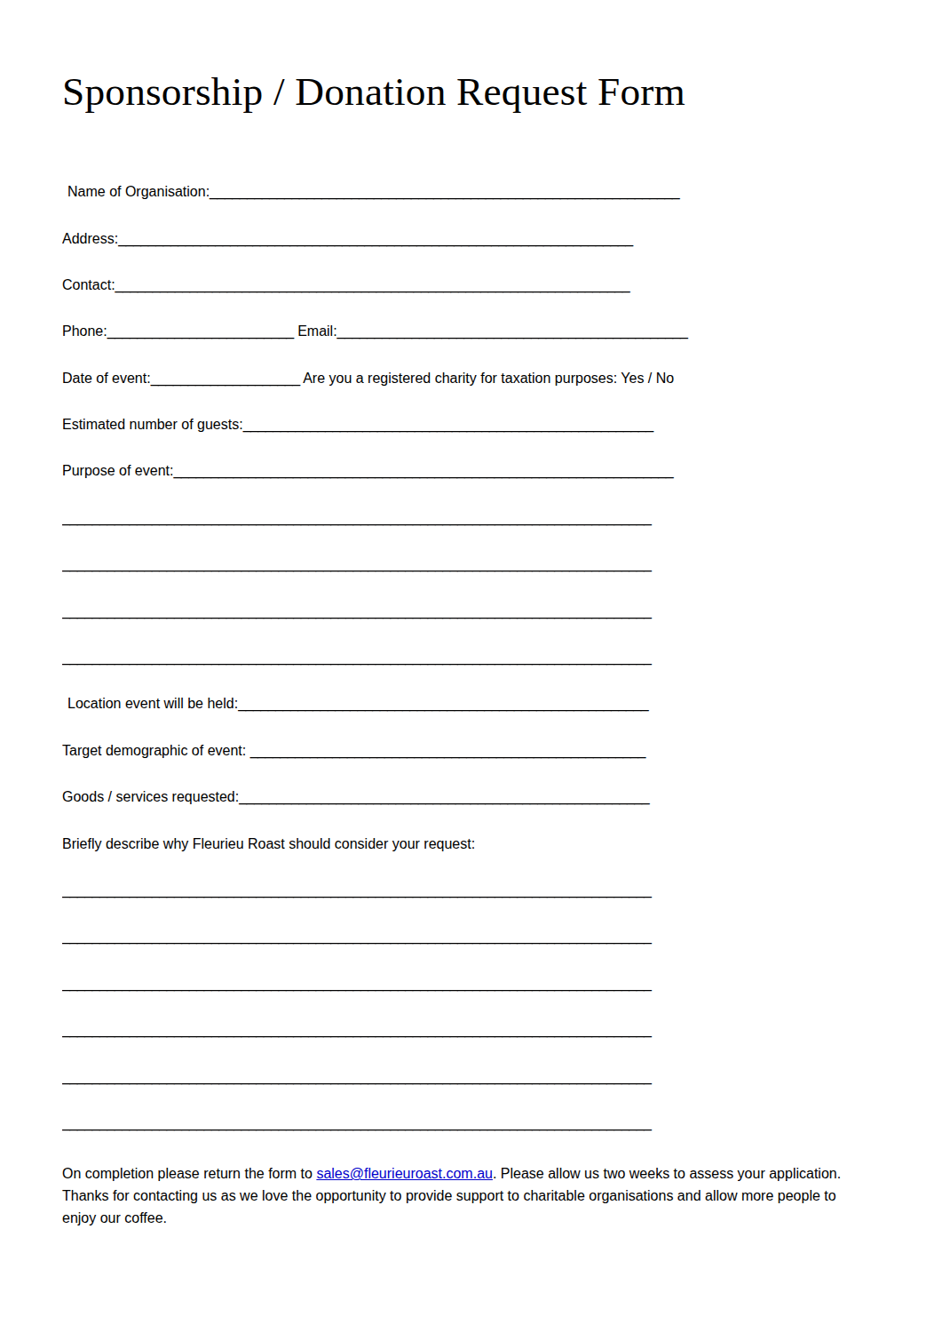Sponsorship / Donation Request Form
Name of Organisation:_______________________________________________________________
Address:_____________________________________________________________________
Contact:_____________________________________________________________________
Phone:_________________________ Email:_______________________________________________
Date of event:____________________ Are you a registered charity for taxation purposes: Yes / No
Estimated number of guests:_______________________________________________________
Purpose of event:___________________________________________________________________
_______________________________________________________________________________
_______________________________________________________________________________
_______________________________________________________________________________
_______________________________________________________________________________
Location event will be held:_______________________________________________________
Target demographic of event: _____________________________________________________
Goods / services requested:_______________________________________________________
Briefly describe why Fleurieu Roast should consider your request:
_______________________________________________________________________________
_______________________________________________________________________________
_______________________________________________________________________________
_______________________________________________________________________________
_______________________________________________________________________________
_______________________________________________________________________________
On completion please return the form to sales@fleurieuroast.com.au. Please allow us two weeks to assess your application. Thanks for contacting us as we love the opportunity to provide support to charitable organisations and allow more people to enjoy our coffee.